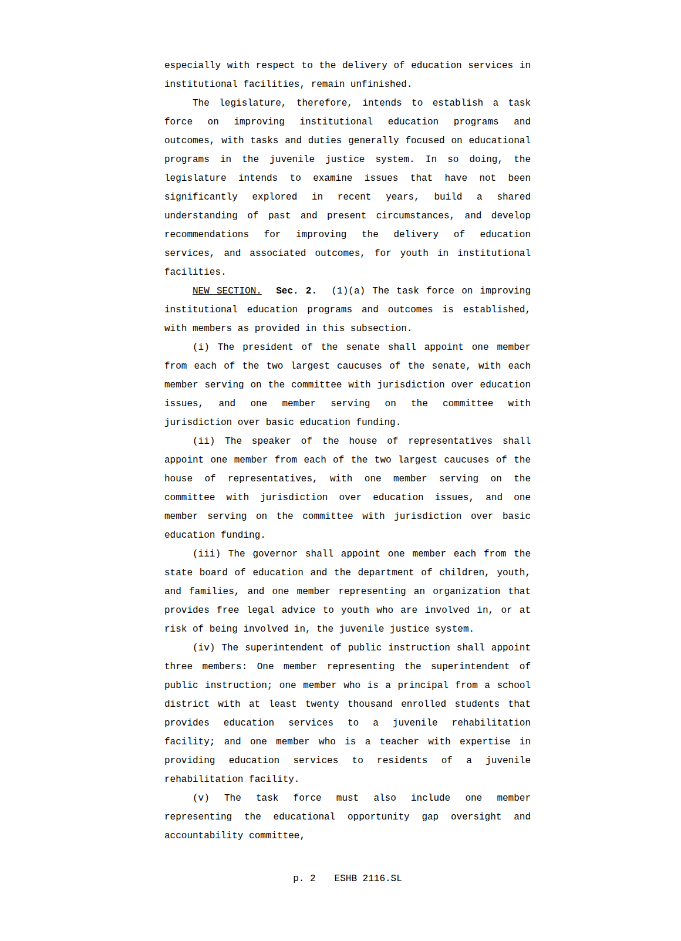especially with respect to the delivery of education services in institutional facilities, remain unfinished.
The legislature, therefore, intends to establish a task force on improving institutional education programs and outcomes, with tasks and duties generally focused on educational programs in the juvenile justice system. In so doing, the legislature intends to examine issues that have not been significantly explored in recent years, build a shared understanding of past and present circumstances, and develop recommendations for improving the delivery of education services, and associated outcomes, for youth in institutional facilities.
NEW SECTION. Sec. 2. (1)(a) The task force on improving institutional education programs and outcomes is established, with members as provided in this subsection.
(i) The president of the senate shall appoint one member from each of the two largest caucuses of the senate, with each member serving on the committee with jurisdiction over education issues, and one member serving on the committee with jurisdiction over basic education funding.
(ii) The speaker of the house of representatives shall appoint one member from each of the two largest caucuses of the house of representatives, with one member serving on the committee with jurisdiction over education issues, and one member serving on the committee with jurisdiction over basic education funding.
(iii) The governor shall appoint one member each from the state board of education and the department of children, youth, and families, and one member representing an organization that provides free legal advice to youth who are involved in, or at risk of being involved in, the juvenile justice system.
(iv) The superintendent of public instruction shall appoint three members: One member representing the superintendent of public instruction; one member who is a principal from a school district with at least twenty thousand enrolled students that provides education services to a juvenile rehabilitation facility; and one member who is a teacher with expertise in providing education services to residents of a juvenile rehabilitation facility.
(v) The task force must also include one member representing the educational opportunity gap oversight and accountability committee,
p. 2 ESHB 2116.SL